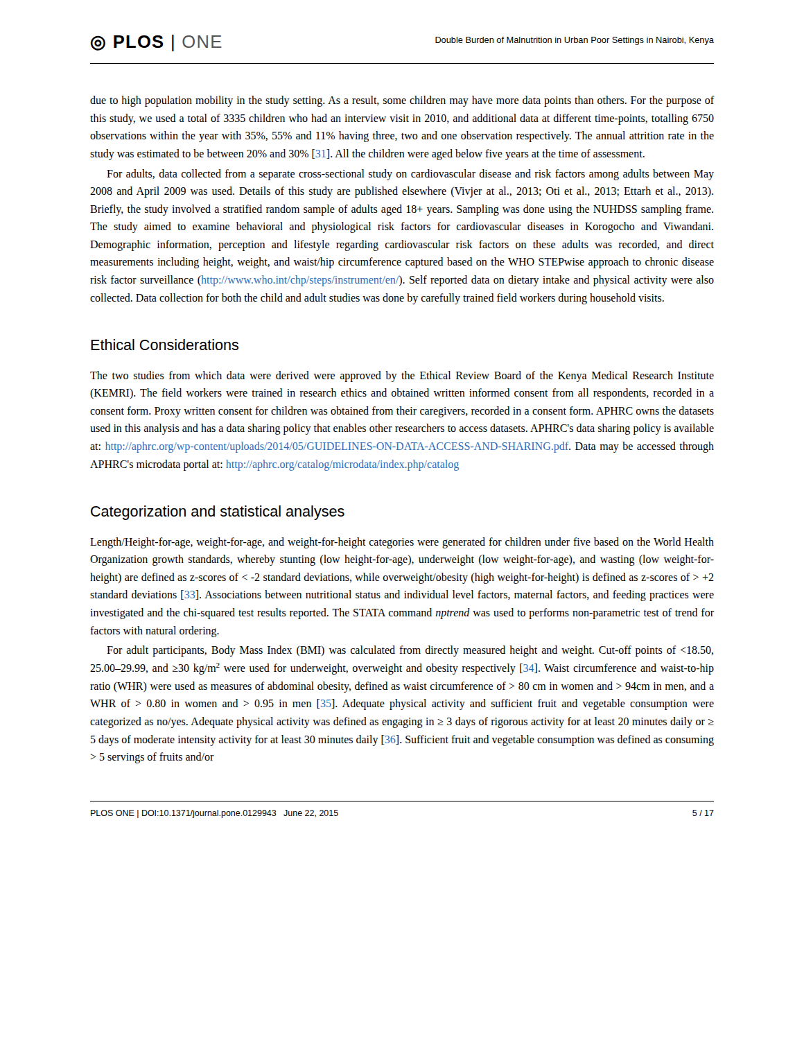◎ PLOS | ONE
Double Burden of Malnutrition in Urban Poor Settings in Nairobi, Kenya
due to high population mobility in the study setting. As a result, some children may have more data points than others. For the purpose of this study, we used a total of 3335 children who had an interview visit in 2010, and additional data at different time-points, totalling 6750 observations within the year with 35%, 55% and 11% having three, two and one observation respectively. The annual attrition rate in the study was estimated to be between 20% and 30% [31]. All the children were aged below five years at the time of assessment.
For adults, data collected from a separate cross-sectional study on cardiovascular disease and risk factors among adults between May 2008 and April 2009 was used. Details of this study are published elsewhere (Vivjer at al., 2013; Oti et al., 2013; Ettarh et al., 2013). Briefly, the study involved a stratified random sample of adults aged 18+ years. Sampling was done using the NUHDSS sampling frame. The study aimed to examine behavioral and physiological risk factors for cardiovascular diseases in Korogocho and Viwandani. Demographic information, perception and lifestyle regarding cardiovascular risk factors on these adults was recorded, and direct measurements including height, weight, and waist/hip circumference captured based on the WHO STEPwise approach to chronic disease risk factor surveillance (http://www.who.int/chp/steps/instrument/en/). Self reported data on dietary intake and physical activity were also collected. Data collection for both the child and adult studies was done by carefully trained field workers during household visits.
Ethical Considerations
The two studies from which data were derived were approved by the Ethical Review Board of the Kenya Medical Research Institute (KEMRI). The field workers were trained in research ethics and obtained written informed consent from all respondents, recorded in a consent form. Proxy written consent for children was obtained from their caregivers, recorded in a consent form. APHRC owns the datasets used in this analysis and has a data sharing policy that enables other researchers to access datasets. APHRC's data sharing policy is available at: http://aphrc.org/wp-content/uploads/2014/05/GUIDELINES-ON-DATA-ACCESS-AND-SHARING.pdf. Data may be accessed through APHRC's microdata portal at: http://aphrc.org/catalog/microdata/index.php/catalog
Categorization and statistical analyses
Length/Height-for-age, weight-for-age, and weight-for-height categories were generated for children under five based on the World Health Organization growth standards, whereby stunting (low height-for-age), underweight (low weight-for-age), and wasting (low weight-for-height) are defined as z-scores of < -2 standard deviations, while overweight/obesity (high weight-for-height) is defined as z-scores of > +2 standard deviations [33]. Associations between nutritional status and individual level factors, maternal factors, and feeding practices were investigated and the chi-squared test results reported. The STATA command nptrend was used to performs non-parametric test of trend for factors with natural ordering.
For adult participants, Body Mass Index (BMI) was calculated from directly measured height and weight. Cut-off points of <18.50, 25.00–29.99, and ≥30 kg/m2 were used for underweight, overweight and obesity respectively [34]. Waist circumference and waist-to-hip ratio (WHR) were used as measures of abdominal obesity, defined as waist circumference of > 80 cm in women and > 94cm in men, and a WHR of > 0.80 in women and > 0.95 in men [35]. Adequate physical activity and sufficient fruit and vegetable consumption were categorized as no/yes. Adequate physical activity was defined as engaging in ≥ 3 days of rigorous activity for at least 20 minutes daily or ≥ 5 days of moderate intensity activity for at least 30 minutes daily [36]. Sufficient fruit and vegetable consumption was defined as consuming > 5 servings of fruits and/or
PLOS ONE | DOI:10.1371/journal.pone.0129943 June 22, 2015
5 / 17